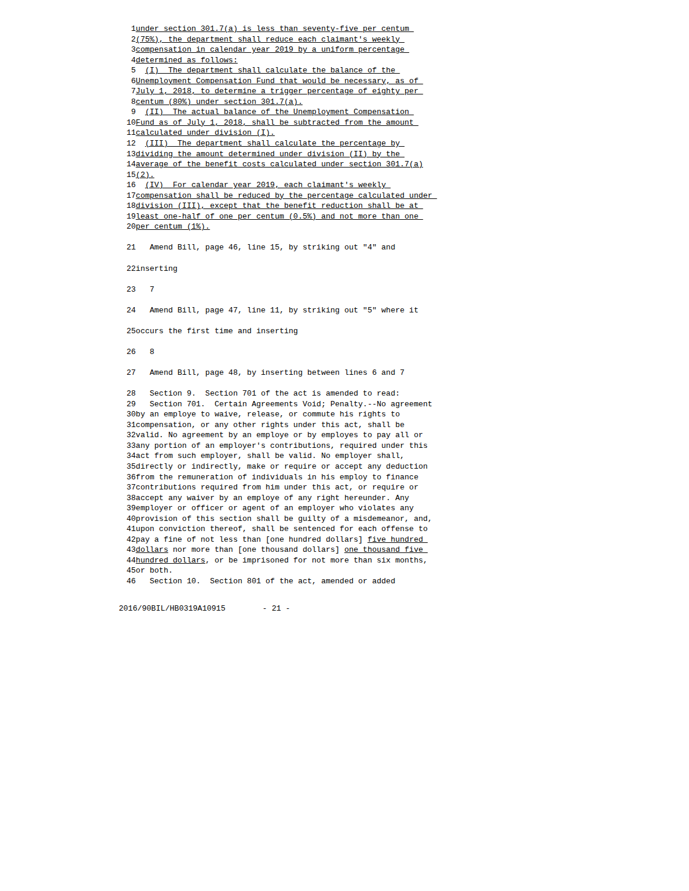| 1 | under section 301.7(a) is less than seventy-five per centum |
| 2 | (75%), the department shall reduce each claimant's weekly |
| 3 | compensation in calendar year 2019 by a uniform percentage |
| 4 | determined as follows: |
| 5 | (I) The department shall calculate the balance of the |
| 6 | Unemployment Compensation Fund that would be necessary, as of |
| 7 | July 1, 2018, to determine a trigger percentage of eighty per |
| 8 | centum (80%) under section 301.7(a). |
| 9 | (II) The actual balance of the Unemployment Compensation |
| 10 | Fund as of July 1, 2018, shall be subtracted from the amount |
| 11 | calculated under division (I). |
| 12 | (III) The department shall calculate the percentage by |
| 13 | dividing the amount determined under division (II) by the |
| 14 | average of the benefit costs calculated under section 301.7(a) |
| 15 | (2). |
| 16 | (IV) For calendar year 2019, each claimant's weekly |
| 17 | compensation shall be reduced by the percentage calculated under |
| 18 | division (III), except that the benefit reduction shall be at |
| 19 | least one-half of one per centum (0.5%) and not more than one |
| 20 | per centum (1%). |
| 21 | Amend Bill, page 46, line 15, by striking out "4" and |
| 22 | inserting |
| 23 | 7 |
| 24 | Amend Bill, page 47, line 11, by striking out "5" where it |
| 25 | occurs the first time and inserting |
| 26 | 8 |
| 27 | Amend Bill, page 48, by inserting between lines 6 and 7 |
| 28 | Section 9. Section 701 of the act is amended to read: |
| 29 | Section 701. Certain Agreements Void; Penalty.--No agreement |
| 30 | by an employe to waive, release, or commute his rights to |
| 31 | compensation, or any other rights under this act, shall be |
| 32 | valid. No agreement by an employe or by employes to pay all or |
| 33 | any portion of an employer's contributions, required under this |
| 34 | act from such employer, shall be valid. No employer shall, |
| 35 | directly or indirectly, make or require or accept any deduction |
| 36 | from the remuneration of individuals in his employ to finance |
| 37 | contributions required from him under this act, or require or |
| 38 | accept any waiver by an employe of any right hereunder. Any |
| 39 | employer or officer or agent of an employer who violates any |
| 40 | provision of this section shall be guilty of a misdemeanor, and, |
| 41 | upon conviction thereof, shall be sentenced for each offense to |
| 42 | pay a fine of not less than [one hundred dollars] five hundred |
| 43 | dollars nor more than [one thousand dollars] one thousand five |
| 44 | hundred dollars , or be imprisoned for not more than six months, |
| 45 | or both. |
| 46 | Section 10. Section 801 of the act, amended or added |
2016/90BIL/HB0319A10915 - 21 -